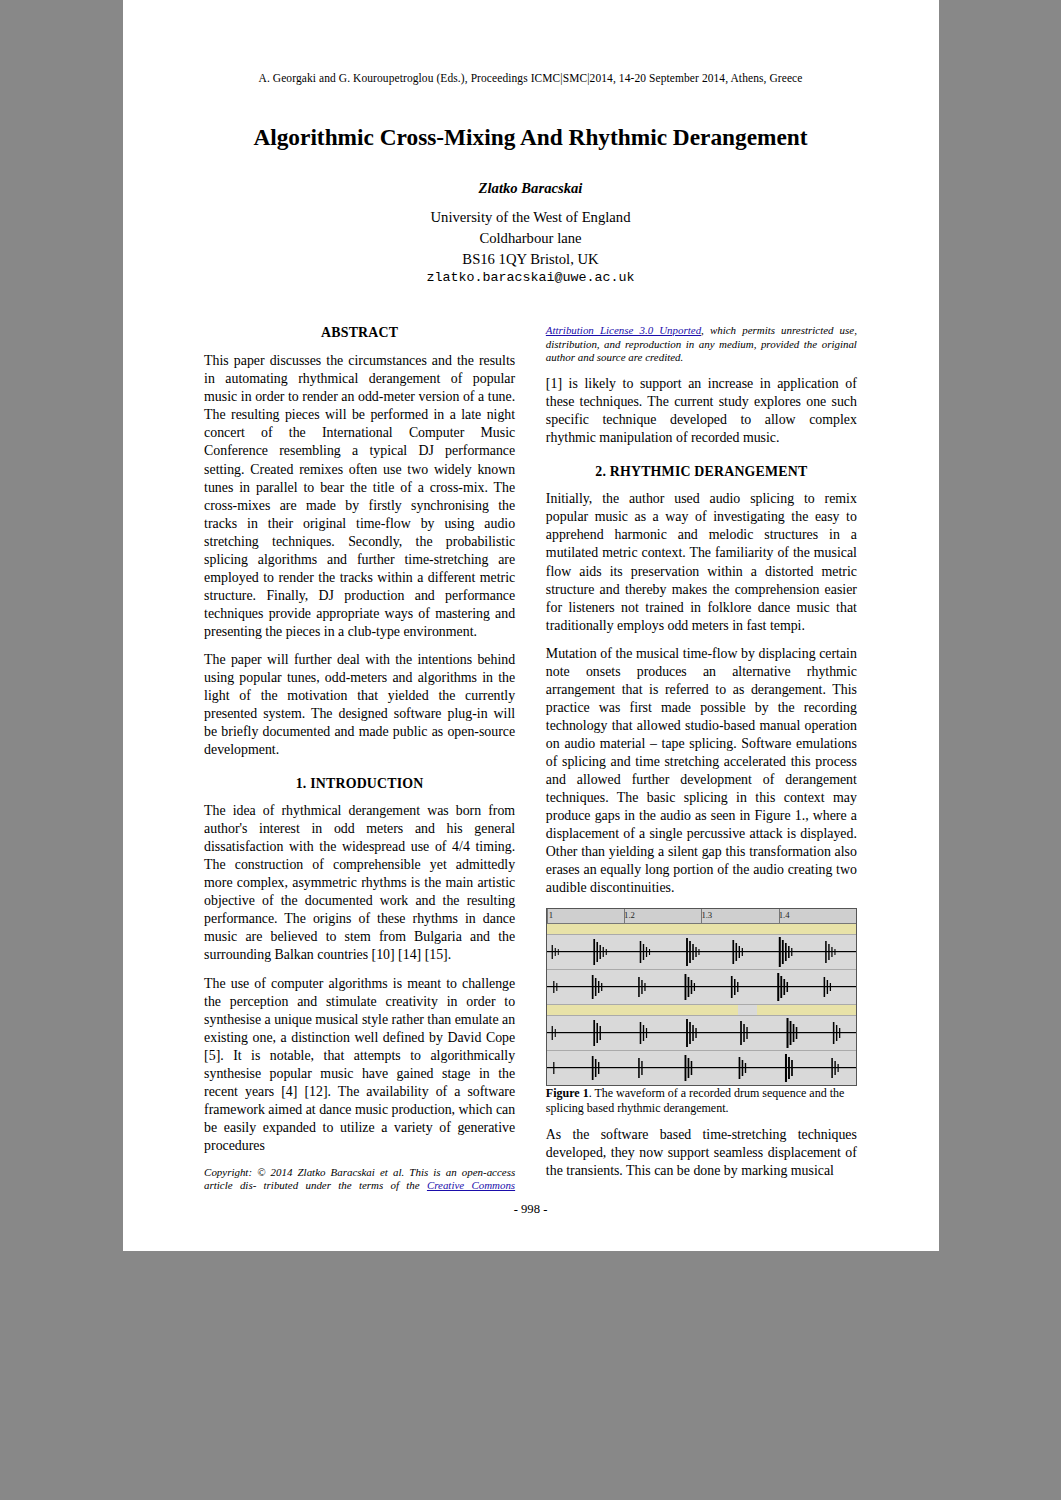A. Georgaki and G. Kouroupetroglou (Eds.), Proceedings ICMC|SMC|2014, 14-20 September 2014, Athens, Greece
Algorithmic Cross-Mixing And Rhythmic Derangement
Zlatko Baracskai
University of the West of England
Coldharbour lane
BS16 1QY Bristol, UK
zlatko.baracskai@uwe.ac.uk
ABSTRACT
This paper discusses the circumstances and the results in automating rhythmical derangement of popular music in order to render an odd-meter version of a tune. The resulting pieces will be performed in a late night concert of the International Computer Music Conference resembling a typical DJ performance setting. Created remixes often use two widely known tunes in parallel to bear the title of a cross-mix. The cross-mixes are made by firstly synchronising the tracks in their original time-flow by using audio stretching techniques. Secondly, the probabilistic splicing algorithms and further time-stretching are employed to render the tracks within a different metric structure. Finally, DJ production and performance techniques provide appropriate ways of mastering and presenting the pieces in a club-type environment.
The paper will further deal with the intentions behind using popular tunes, odd-meters and algorithms in the light of the motivation that yielded the currently presented system. The designed software plug-in will be briefly documented and made public as open-source development.
1. INTRODUCTION
The idea of rhythmical derangement was born from author's interest in odd meters and his general dissatisfaction with the widespread use of 4/4 timing. The construction of comprehensible yet admittedly more complex, asymmetric rhythms is the main artistic objective of the documented work and the resulting performance. The origins of these rhythms in dance music are believed to stem from Bulgaria and the surrounding Balkan countries [10] [14] [15].
The use of computer algorithms is meant to challenge the perception and stimulate creativity in order to synthesise a unique musical style rather than emulate an existing one, a distinction well defined by David Cope [5]. It is notable, that attempts to algorithmically synthesise popular music have gained stage in the recent years [4] [12]. The availability of a software framework aimed at dance music production, which can be easily expanded to utilize a variety of generative procedures
Copyright: © 2014 Zlatko Baracskai et al. This is an open-access article dis- tributed under the terms of the Creative Commons Attribution License 3.0 Unported, which permits unrestricted use, distribution, and reproduction in any medium, provided the original author and source are credited.
[1] is likely to support an increase in application of these techniques. The current study explores one such specific technique developed to allow complex rhythmic manipulation of recorded music.
2. RHYTHMIC DERANGEMENT
Initially, the author used audio splicing to remix popular music as a way of investigating the easy to apprehend harmonic and melodic structures in a mutilated metric context. The familiarity of the musical flow aids its preservation within a distorted metric structure and thereby makes the comprehension easier for listeners not trained in folklore dance music that traditionally employs odd meters in fast tempi.
Mutation of the musical time-flow by displacing certain note onsets produces an alternative rhythmic arrangement that is referred to as derangement. This practice was first made possible by the recording technology that allowed studio-based manual operation on audio material – tape splicing. Software emulations of splicing and time stretching accelerated this process and allowed further development of derangement techniques. The basic splicing in this context may produce gaps in the audio as seen in Figure 1., where a displacement of a single percussive attack is displayed. Other than yielding a silent gap this transformation also erases an equally long portion of the audio creating two audible discontinuities.
1 1.2 1.3 1.4
Figure 1. The waveform of a recorded drum sequence and the splicing based rhythmic derangement.
As the software based time-stretching techniques developed, they now support seamless displacement of the transients. This can be done by marking musical
- 998 -